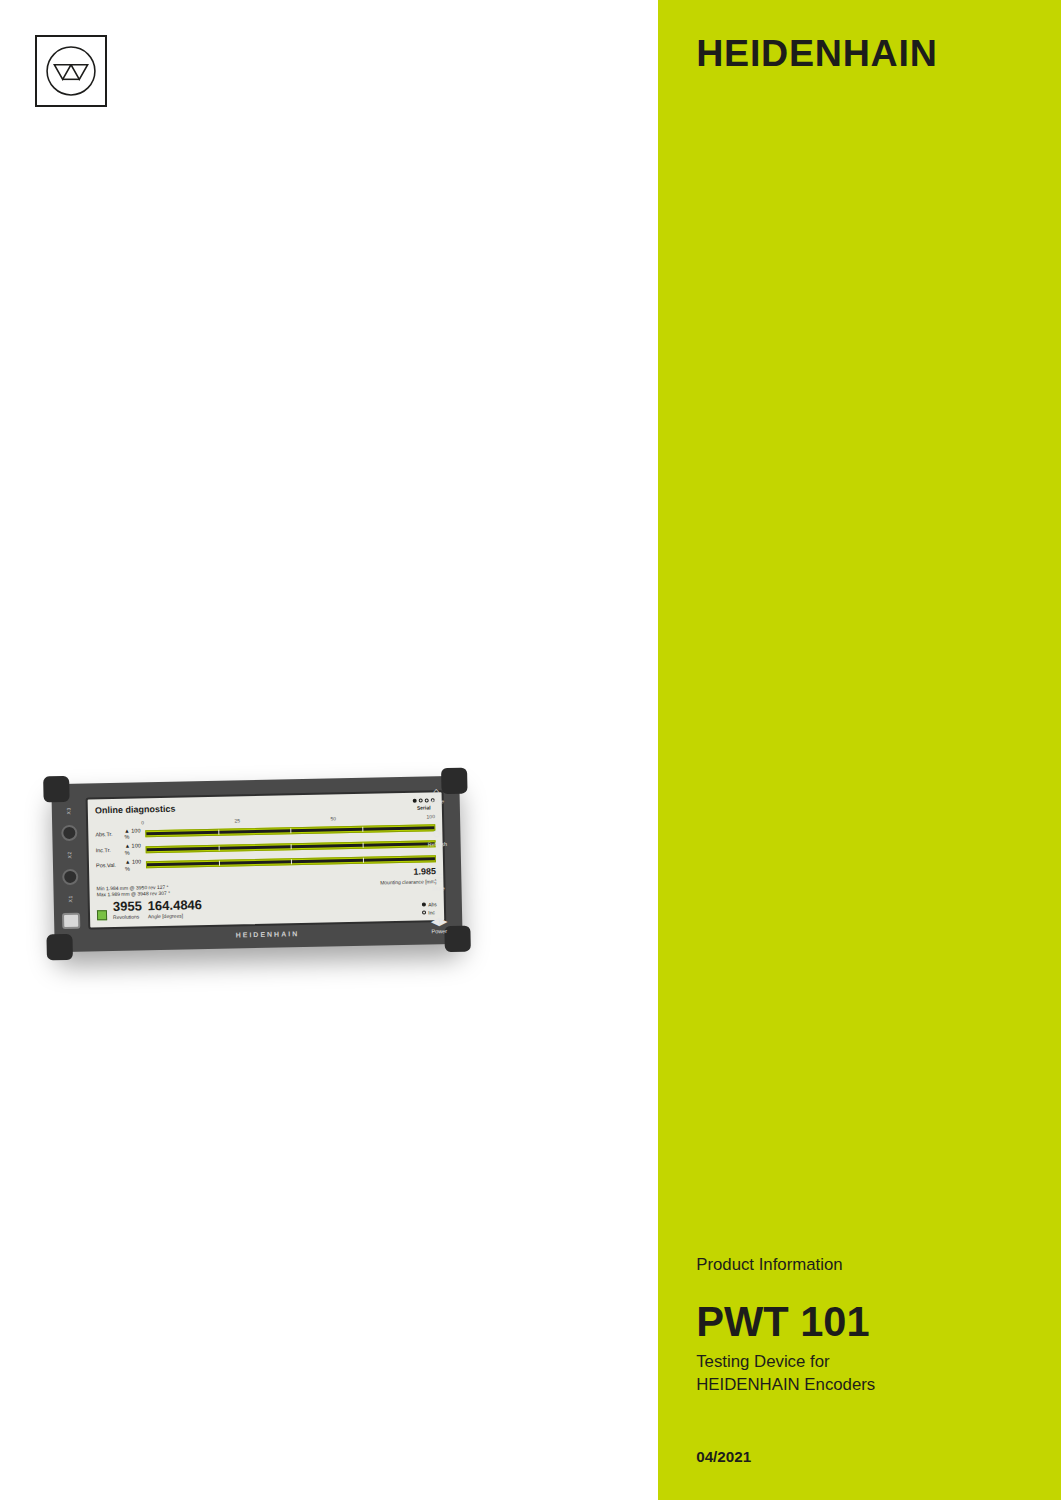X3 X2 X1
Online diagnostics Serial
02550100
Abs.Tr. ▲ 100 %
Inc.Tr. ▲ 100 %
Pos.Val. ▲ 100 %
1.985
Min 1.984 mm @ 3950 rev 127 °
Max 1.989 mm @ 3948 rev 307 ° Mounting clearance [mm]
3955
Revolutions 164.4846
Angle [degrees] Abs Inc
⌂Home ⟳Refresh ☰More ◀▶Power
HEIDENHAIN
HEIDENHAIN
Product Information
PWT 101
Testing Device for
HEIDENHAIN Encoders
04/2021